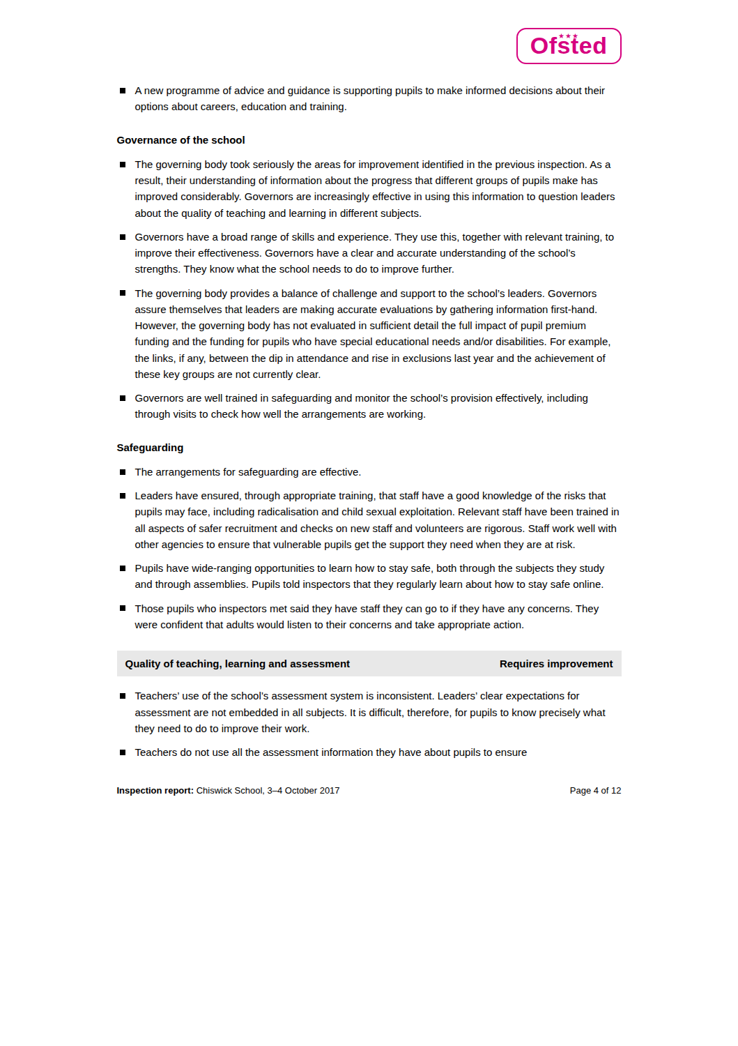★★★
Ofsted
A new programme of advice and guidance is supporting pupils to make informed decisions about their options about careers, education and training.
Governance of the school
The governing body took seriously the areas for improvement identified in the previous inspection. As a result, their understanding of information about the progress that different groups of pupils make has improved considerably. Governors are increasingly effective in using this information to question leaders about the quality of teaching and learning in different subjects.
Governors have a broad range of skills and experience. They use this, together with relevant training, to improve their effectiveness. Governors have a clear and accurate understanding of the school’s strengths. They know what the school needs to do to improve further.
The governing body provides a balance of challenge and support to the school’s leaders. Governors assure themselves that leaders are making accurate evaluations by gathering information first-hand. However, the governing body has not evaluated in sufficient detail the full impact of pupil premium funding and the funding for pupils who have special educational needs and/or disabilities. For example, the links, if any, between the dip in attendance and rise in exclusions last year and the achievement of these key groups are not currently clear.
Governors are well trained in safeguarding and monitor the school’s provision effectively, including through visits to check how well the arrangements are working.
Safeguarding
The arrangements for safeguarding are effective.
Leaders have ensured, through appropriate training, that staff have a good knowledge of the risks that pupils may face, including radicalisation and child sexual exploitation. Relevant staff have been trained in all aspects of safer recruitment and checks on new staff and volunteers are rigorous. Staff work well with other agencies to ensure that vulnerable pupils get the support they need when they are at risk.
Pupils have wide-ranging opportunities to learn how to stay safe, both through the subjects they study and through assemblies. Pupils told inspectors that they regularly learn about how to stay safe online.
Those pupils who inspectors met said they have staff they can go to if they have any concerns. They were confident that adults would listen to their concerns and take appropriate action.
Quality of teaching, learning and assessment Requires improvement
Teachers’ use of the school’s assessment system is inconsistent. Leaders’ clear expectations for assessment are not embedded in all subjects. It is difficult, therefore, for pupils to know precisely what they need to do to improve their work.
Teachers do not use all the assessment information they have about pupils to ensure
Inspection report: Chiswick School, 3–4 October 2017
Page 4 of 12